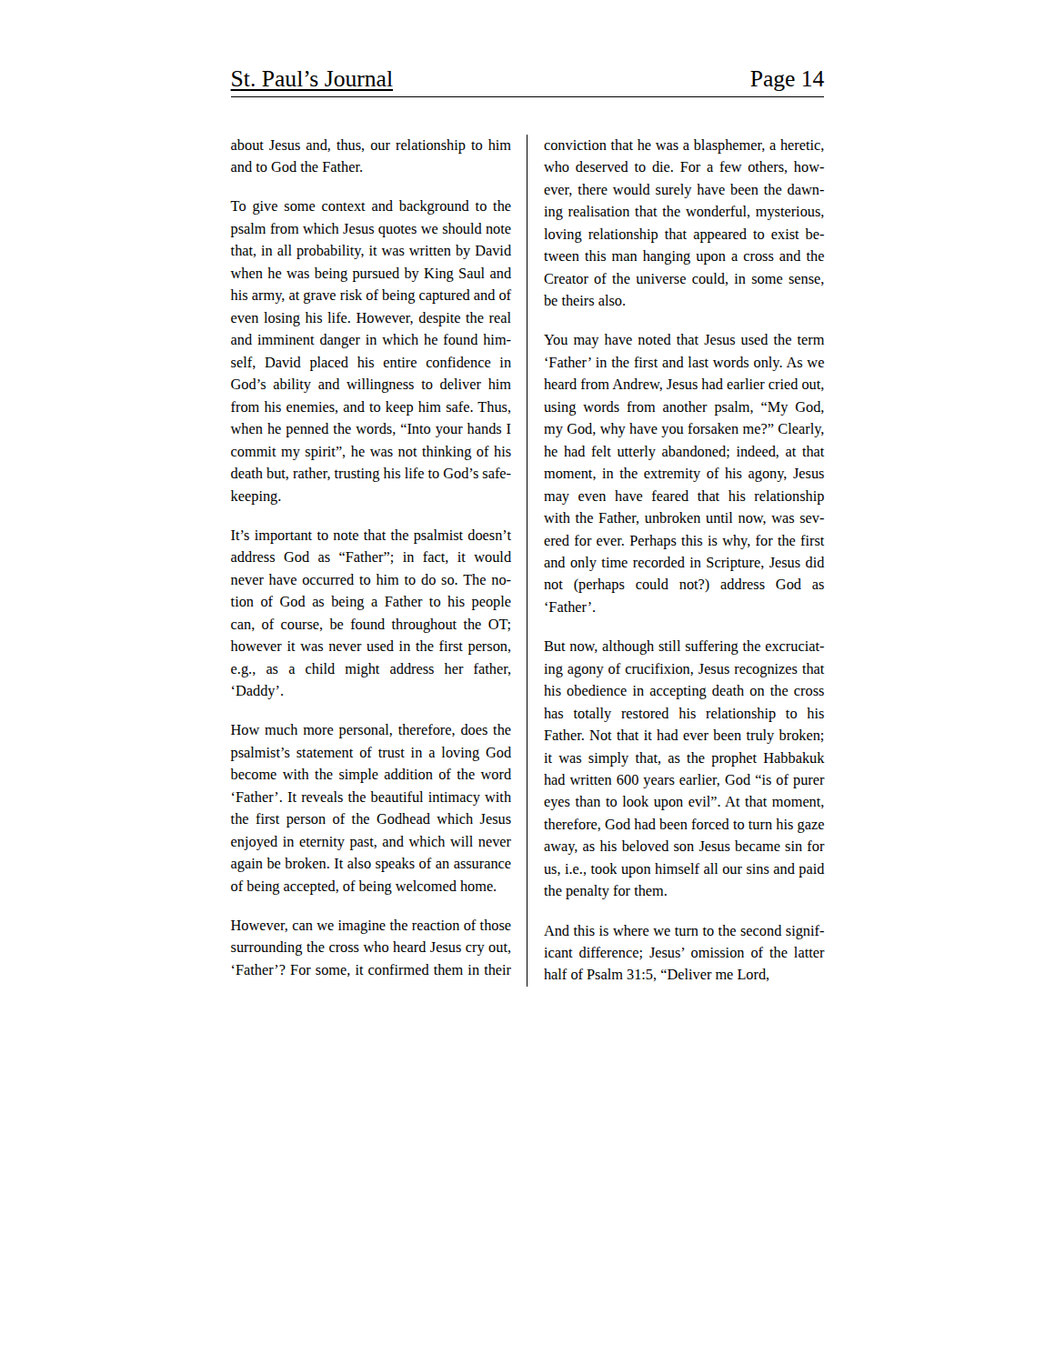St. Paul’s Journal Page 14
about Jesus and, thus, our relationship to him and to God the Father.
To give some context and background to the psalm from which Jesus quotes we should note that, in all probability, it was written by David when he was being pursued by King Saul and his army, at grave risk of being captured and of even losing his life. However, despite the real and imminent danger in which he found himself, David placed his entire confidence in God’s ability and willingness to deliver him from his enemies, and to keep him safe. Thus, when he penned the words, “Into your hands I commit my spirit”, he was not thinking of his death but, rather, trusting his life to God’s safe-keeping.
It’s important to note that the psalmist doesn’t address God as “Father”; in fact, it would never have occurred to him to do so. The notion of God as being a Father to his people can, of course, be found throughout the OT; however it was never used in the first person, e.g., as a child might address her father, ‘Daddy’.
How much more personal, therefore, does the psalmist’s statement of trust in a loving God become with the simple addition of the word ‘Father’. It reveals the beautiful intimacy with the first person of the Godhead which Jesus enjoyed in eternity past, and which will never again be broken. It also speaks of an assurance of being accepted, of being welcomed home.
However, can we imagine the reaction of those surrounding the cross who heard Jesus cry out, ‘Father’? For some, it confirmed them in their conviction that he was a blasphemer, a heretic, who deserved to die. For a few others, however, there would surely have been the dawning realisation that the wonderful, mysterious, loving relationship that appeared to exist between this man hanging upon a cross and the Creator of the universe could, in some sense, be theirs also.
You may have noted that Jesus used the term ‘Father’ in the first and last words only. As we heard from Andrew, Jesus had earlier cried out, using words from another psalm, “My God, my God, why have you forsaken me?” Clearly, he had felt utterly abandoned; indeed, at that moment, in the extremity of his agony, Jesus may even have feared that his relationship with the Father, unbroken until now, was severed for ever. Perhaps this is why, for the first and only time recorded in Scripture, Jesus did not (perhaps could not?) address God as ‘Father’.
But now, although still suffering the excruciating agony of crucifixion, Jesus recognizes that his obedience in accepting death on the cross has totally restored his relationship to his Father. Not that it had ever been truly broken; it was simply that, as the prophet Habbakuk had written 600 years earlier, God “is of purer eyes than to look upon evil”. At that moment, therefore, God had been forced to turn his gaze away, as his beloved son Jesus became sin for us, i.e., took upon himself all our sins and paid the penalty for them.
And this is where we turn to the second significant difference; Jesus’ omission of the latter half of Psalm 31:5, “Deliver me Lord,